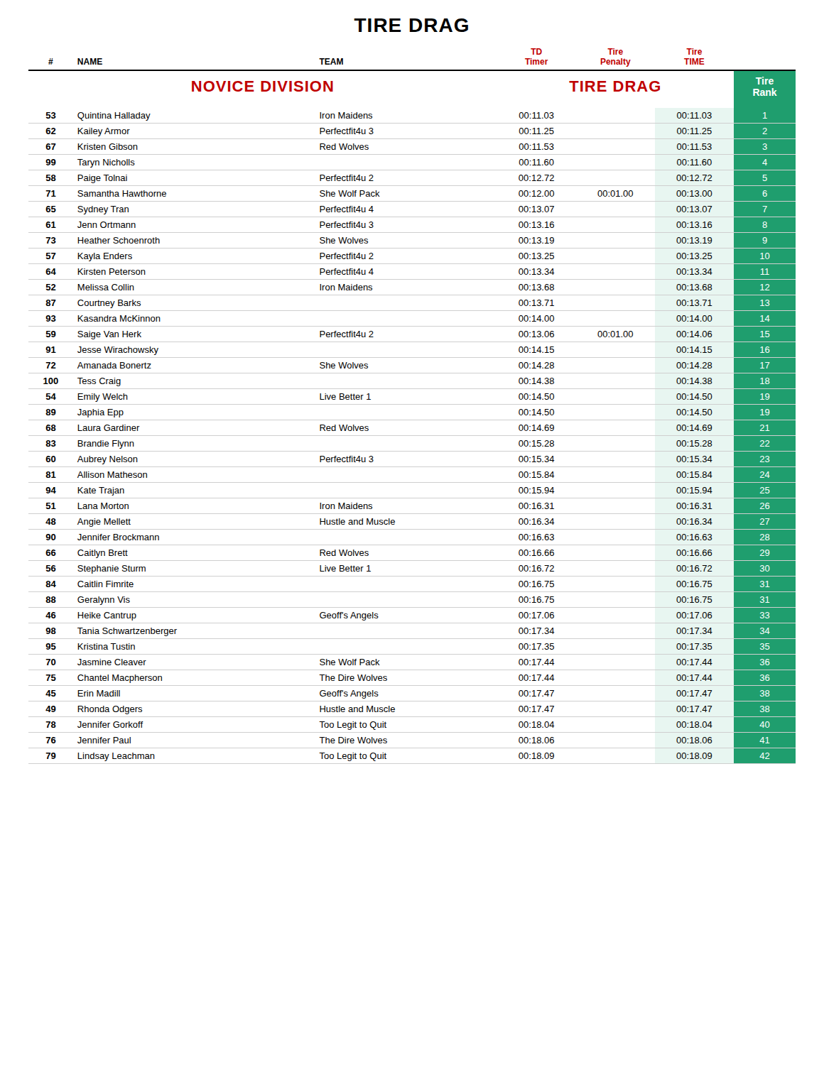TIRE DRAG
| NOVICE DIVISION | TIRE DRAG | Tire Rank |
| # | NAME | TEAM | TD Timer | Tire Penalty | Tire TIME | |
| 53 | Quintina Halladay | Iron Maidens | 00:11.03 | | 00:11.03 | 1 |
| 62 | Kailey Armor | Perfectfit4u 3 | 00:11.25 | | 00:11.25 | 2 |
| 67 | Kristen Gibson | Red Wolves | 00:11.53 | | 00:11.53 | 3 |
| 99 | Taryn Nicholls | | 00:11.60 | | 00:11.60 | 4 |
| 58 | Paige Tolnai | Perfectfit4u 2 | 00:12.72 | | 00:12.72 | 5 |
| 71 | Samantha Hawthorne | She Wolf Pack | 00:12.00 | 00:01.00 | 00:13.00 | 6 |
| 65 | Sydney Tran | Perfectfit4u 4 | 00:13.07 | | 00:13.07 | 7 |
| 61 | Jenn Ortmann | Perfectfit4u 3 | 00:13.16 | | 00:13.16 | 8 |
| 73 | Heather Schoenroth | She Wolves | 00:13.19 | | 00:13.19 | 9 |
| 57 | Kayla Enders | Perfectfit4u 2 | 00:13.25 | | 00:13.25 | 10 |
| 64 | Kirsten Peterson | Perfectfit4u 4 | 00:13.34 | | 00:13.34 | 11 |
| 52 | Melissa Collin | Iron Maidens | 00:13.68 | | 00:13.68 | 12 |
| 87 | Courtney Barks | | 00:13.71 | | 00:13.71 | 13 |
| 93 | Kasandra McKinnon | | 00:14.00 | | 00:14.00 | 14 |
| 59 | Saige Van Herk | Perfectfit4u 2 | 00:13.06 | 00:01.00 | 00:14.06 | 15 |
| 91 | Jesse Wirachowsky | | 00:14.15 | | 00:14.15 | 16 |
| 72 | Amanada Bonertz | She Wolves | 00:14.28 | | 00:14.28 | 17 |
| 100 | Tess Craig | | 00:14.38 | | 00:14.38 | 18 |
| 54 | Emily Welch | Live Better 1 | 00:14.50 | | 00:14.50 | 19 |
| 89 | Japhia Epp | | 00:14.50 | | 00:14.50 | 19 |
| 68 | Laura Gardiner | Red Wolves | 00:14.69 | | 00:14.69 | 21 |
| 83 | Brandie Flynn | | 00:15.28 | | 00:15.28 | 22 |
| 60 | Aubrey Nelson | Perfectfit4u 3 | 00:15.34 | | 00:15.34 | 23 |
| 81 | Allison Matheson | | 00:15.84 | | 00:15.84 | 24 |
| 94 | Kate Trajan | | 00:15.94 | | 00:15.94 | 25 |
| 51 | Lana Morton | Iron Maidens | 00:16.31 | | 00:16.31 | 26 |
| 48 | Angie Mellett | Hustle and Muscle | 00:16.34 | | 00:16.34 | 27 |
| 90 | Jennifer Brockmann | | 00:16.63 | | 00:16.63 | 28 |
| 66 | Caitlyn Brett | Red Wolves | 00:16.66 | | 00:16.66 | 29 |
| 56 | Stephanie Sturm | Live Better 1 | 00:16.72 | | 00:16.72 | 30 |
| 84 | Caitlin Fimrite | | 00:16.75 | | 00:16.75 | 31 |
| 88 | Geralynn Vis | | 00:16.75 | | 00:16.75 | 31 |
| 46 | Heike Cantrup | Geoff's Angels | 00:17.06 | | 00:17.06 | 33 |
| 98 | Tania Schwartzenberger | | 00:17.34 | | 00:17.34 | 34 |
| 95 | Kristina Tustin | | 00:17.35 | | 00:17.35 | 35 |
| 70 | Jasmine Cleaver | She Wolf Pack | 00:17.44 | | 00:17.44 | 36 |
| 75 | Chantel Macpherson | The Dire Wolves | 00:17.44 | | 00:17.44 | 36 |
| 45 | Erin Madill | Geoff's Angels | 00:17.47 | | 00:17.47 | 38 |
| 49 | Rhonda Odgers | Hustle and Muscle | 00:17.47 | | 00:17.47 | 38 |
| 78 | Jennifer Gorkoff | Too Legit to Quit | 00:18.04 | | 00:18.04 | 40 |
| 76 | Jennifer Paul | The Dire Wolves | 00:18.06 | | 00:18.06 | 41 |
| 79 | Lindsay Leachman | Too Legit to Quit | 00:18.09 | | 00:18.09 | 42 |